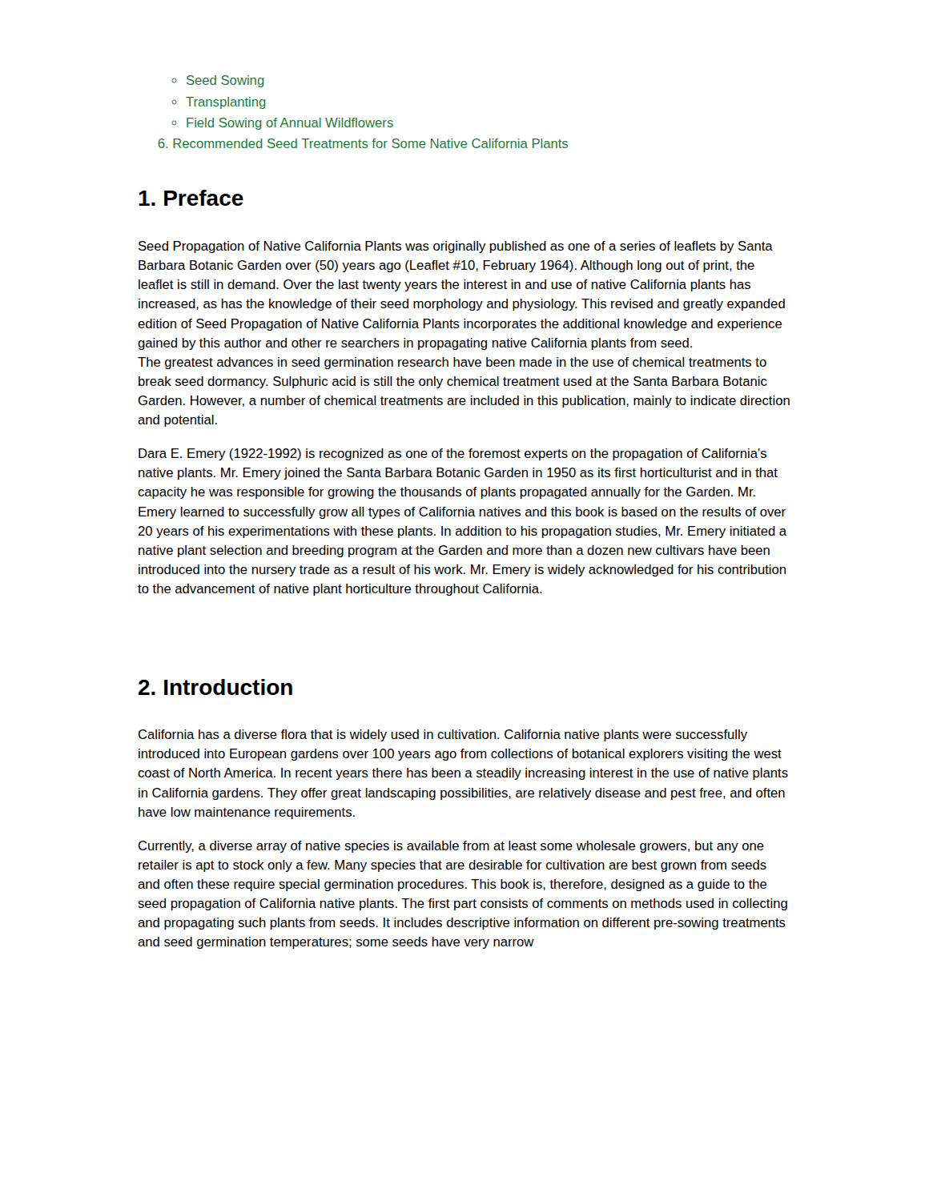Seed Sowing
Transplanting
Field Sowing of Annual Wildflowers
Recommended Seed Treatments for Some Native California Plants
1. Preface
Seed Propagation of Native California Plants was originally published as one of a series of leaflets by Santa Barbara Botanic Garden over (50) years ago (Leaflet #10, February 1964). Although long out of print, the leaflet is still in demand. Over the last twenty years the interest in and use of native California plants has increased, as has the knowledge of their seed morphology and physiology. This revised and greatly expanded edition of Seed Propagation of Native California Plants incorporates the additional knowledge and experience gained by this author and other re searchers in propagating native California plants from seed.
The greatest advances in seed germination research have been made in the use of chemical treatments to break seed dormancy. Sulphuric acid is still the only chemical treatment used at the Santa Barbara Botanic Garden. However, a number of chemical treatments are included in this publication, mainly to indicate direction and potential.
Dara E. Emery (1922-1992) is recognized as one of the foremost experts on the propagation of California's native plants. Mr. Emery joined the Santa Barbara Botanic Garden in 1950 as its first horticulturist and in that capacity he was responsible for growing the thousands of plants propagated annually for the Garden. Mr. Emery learned to successfully grow all types of California natives and this book is based on the results of over 20 years of his experimentations with these plants. In addition to his propagation studies, Mr. Emery initiated a native plant selection and breeding program at the Garden and more than a dozen new cultivars have been introduced into the nursery trade as a result of his work. Mr. Emery is widely acknowledged for his contribution to the advancement of native plant horticulture throughout California.
2. Introduction
California has a diverse flora that is widely used in cultivation. California native plants were successfully introduced into European gardens over 100 years ago from collections of botanical explorers visiting the west coast of North America. In recent years there has been a steadily increasing interest in the use of native plants in California gardens. They offer great landscaping possibilities, are relatively disease and pest free, and often have low maintenance requirements.
Currently, a diverse array of native species is available from at least some wholesale growers, but any one retailer is apt to stock only a few. Many species that are desirable for cultivation are best grown from seeds and often these require special germination procedures. This book is, therefore, designed as a guide to the seed propagation of California native plants. The first part consists of comments on methods used in collecting and propagating such plants from seeds. It includes descriptive information on different pre-sowing treatments and seed germination temperatures; some seeds have very narrow